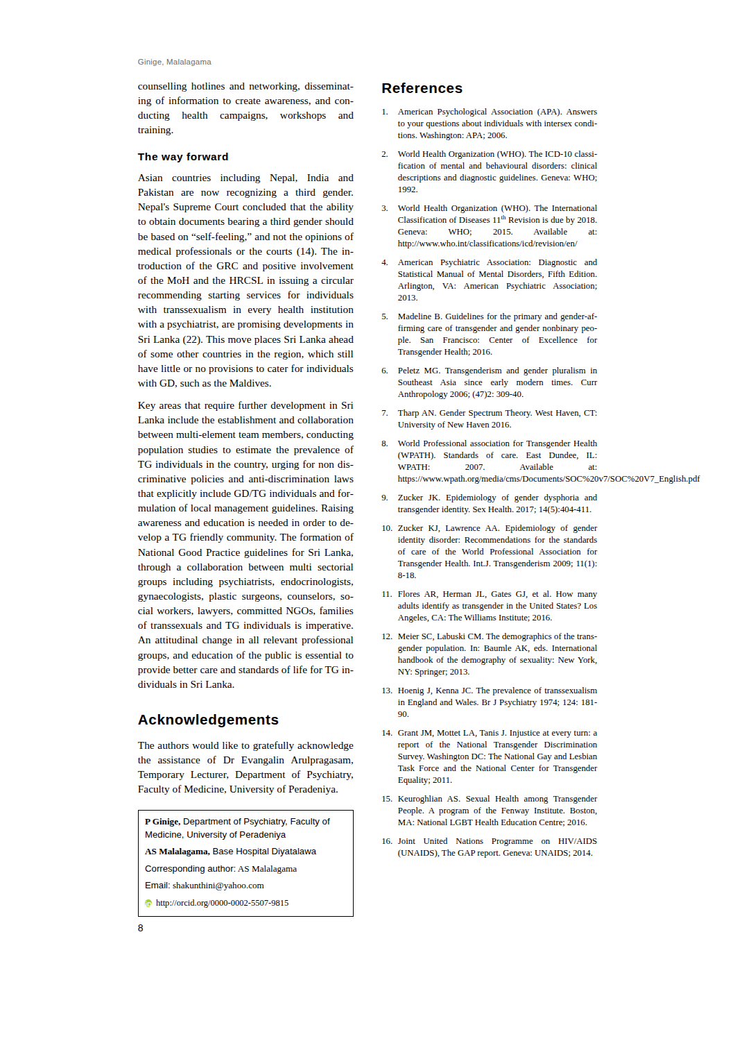Ginige, Malalagama
counselling hotlines and networking, disseminating of information to create awareness, and conducting health campaigns, workshops and training.
The way forward
Asian countries including Nepal, India and Pakistan are now recognizing a third gender. Nepal's Supreme Court concluded that the ability to obtain documents bearing a third gender should be based on “self-feeling,” and not the opinions of medical professionals or the courts (14). The introduction of the GRC and positive involvement of the MoH and the HRCSL in issuing a circular recommending starting services for individuals with transsexualism in every health institution with a psychiatrist, are promising developments in Sri Lanka (22). This move places Sri Lanka ahead of some other countries in the region, which still have little or no provisions to cater for individuals with GD, such as the Maldives.
Key areas that require further development in Sri Lanka include the establishment and collaboration between multi-element team members, conducting population studies to estimate the prevalence of TG individuals in the country, urging for non discriminative policies and anti-discrimination laws that explicitly include GD/TG individuals and formulation of local management guidelines. Raising awareness and education is needed in order to develop a TG friendly community. The formation of National Good Practice guidelines for Sri Lanka, through a collaboration between multi sectorial groups including psychiatrists, endocrinologists, gynaecologists, plastic surgeons, counselors, social workers, lawyers, committed NGOs, families of transsexuals and TG individuals is imperative. An attitudinal change in all relevant professional groups, and education of the public is essential to provide better care and standards of life for TG individuals in Sri Lanka.
Acknowledgements
The authors would like to gratefully acknowledge the assistance of Dr Evangalin Arulpragasam, Temporary Lecturer, Department of Psychiatry, Faculty of Medicine, University of Peradeniya.
P Ginige, Department of Psychiatry, Faculty of Medicine, University of Peradeniya
AS Malalagama, Base Hospital Diyatalawa
Corresponding author: AS Malalagama
Email: shakunthini@yahoo.com
iD http://orcid.org/0000-0002-5507-9815
References
1. American Psychological Association (APA). Answers to your questions about individuals with intersex conditions. Washington: APA; 2006.
2. World Health Organization (WHO). The ICD-10 classification of mental and behavioural disorders: clinical descriptions and diagnostic guidelines. Geneva: WHO; 1992.
3. World Health Organization (WHO). The International Classification of Diseases 11th Revision is due by 2018. Geneva: WHO; 2015. Available at: http://www.who.int/classifications/icd/revision/en/
4. American Psychiatric Association: Diagnostic and Statistical Manual of Mental Disorders, Fifth Edition. Arlington, VA: American Psychiatric Association; 2013.
5. Madeline B. Guidelines for the primary and gender-affirming care of transgender and gender nonbinary people. San Francisco: Center of Excellence for Transgender Health; 2016.
6. Peletz MG. Transgenderism and gender pluralism in Southeast Asia since early modern times. Curr Anthropology 2006; (47)2: 309-40.
7. Tharp AN. Gender Spectrum Theory. West Haven, CT: University of New Haven 2016.
8. World Professional association for Transgender Health (WPATH). Standards of care. East Dundee, IL: WPATH: 2007. Available at: https://www.wpath.org/media/cms/Documents/SOC%20v7/SOC%20V7_English.pdf
9. Zucker JK. Epidemiology of gender dysphoria and transgender identity. Sex Health. 2017; 14(5):404-411.
10. Zucker KJ, Lawrence AA. Epidemiology of gender identity disorder: Recommendations for the standards of care of the World Professional Association for Transgender Health. Int.J. Transgenderism 2009; 11(1): 8-18.
11. Flores AR, Herman JL, Gates GJ, et al. How many adults identify as transgender in the United States? Los Angeles, CA: The Williams Institute; 2016.
12. Meier SC, Labuski CM. The demographics of the transgender population. In: Baumle AK, eds. International handbook of the demography of sexuality: New York, NY: Springer; 2013.
13. Hoenig J, Kenna JC. The prevalence of transsexualism in England and Wales. Br J Psychiatry 1974; 124: 181-90.
14. Grant JM, Mottet LA, Tanis J. Injustice at every turn: a report of the National Transgender Discrimination Survey. Washington DC: The National Gay and Lesbian Task Force and the National Center for Transgender Equality; 2011.
15. Keuroghlian AS. Sexual Health among Transgender People. A program of the Fenway Institute. Boston, MA: National LGBT Health Education Centre; 2016.
16. Joint United Nations Programme on HIV/AIDS (UNAIDS), The GAP report. Geneva: UNAIDS; 2014.
8